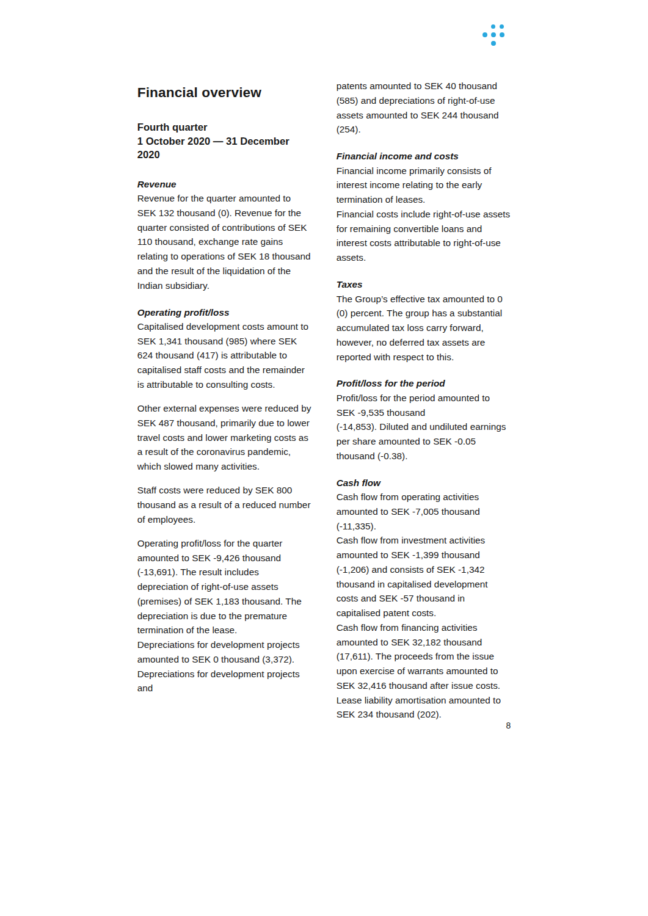Financial overview
Fourth quarter
1 October 2020 — 31 December 2020
Revenue
Revenue for the quarter amounted to SEK 132 thousand (0). Revenue for the quarter consisted of contributions of SEK 110 thousand, exchange rate gains relating to operations of SEK 18 thousand and the result of the liquidation of the Indian subsidiary.
Operating profit/loss
Capitalised development costs amount to SEK 1,341 thousand (985) where SEK 624 thousand (417) is attributable to capitalised staff costs and the remainder is attributable to consulting costs.
Other external expenses were reduced by SEK 487 thousand, primarily due to lower travel costs and lower marketing costs as a result of the coronavirus pandemic, which slowed many activities.
Staff costs were reduced by SEK 800 thousand as a result of a reduced number of employees.
Operating profit/loss for the quarter amounted to SEK -9,426 thousand (-13,691). The result includes depreciation of right-of-use assets (premises) of SEK 1,183 thousand. The depreciation is due to the premature termination of the lease.
Depreciations for development projects amounted to SEK 0 thousand (3,372). Depreciations for development projects and
patents amounted to SEK 40 thousand (585) and depreciations of right-of-use assets amounted to SEK 244 thousand (254).
Financial income and costs
Financial income primarily consists of interest income relating to the early termination of leases.
Financial costs include right-of-use assets for remaining convertible loans and interest costs attributable to right-of-use assets.
Taxes
The Group’s effective tax amounted to 0 (0) percent. The group has a substantial accumulated tax loss carry forward, however, no deferred tax assets are reported with respect to this.
Profit/loss for the period
Profit/loss for the period amounted to SEK -9,535 thousand
(-14,853). Diluted and undiluted earnings per share amounted to SEK -0.05 thousand (-0.38).
Cash flow
Cash flow from operating activities amounted to SEK -7,005 thousand (-11,335).
Cash flow from investment activities amounted to SEK -1,399 thousand (-1,206) and consists of SEK -1,342 thousand in capitalised development costs and SEK -57 thousand in capitalised patent costs.
Cash flow from financing activities amounted to SEK 32,182 thousand (17,611). The proceeds from the issue upon exercise of warrants amounted to SEK 32,416 thousand after issue costs.
Lease liability amortisation amounted to SEK 234 thousand (202).
8